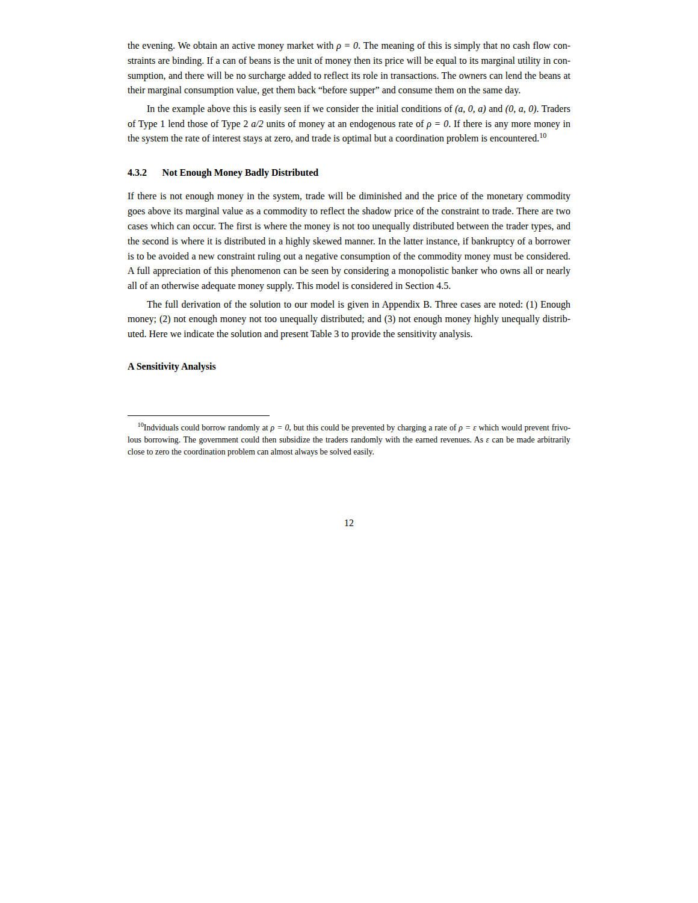the evening. We obtain an active money market with ρ = 0. The meaning of this is simply that no cash flow constraints are binding. If a can of beans is the unit of money then its price will be equal to its marginal utility in consumption, and there will be no surcharge added to reflect its role in transactions. The owners can lend the beans at their marginal consumption value, get them back “before supper” and consume them on the same day.
In the example above this is easily seen if we consider the initial conditions of (a, 0, a) and (0, a, 0). Traders of Type 1 lend those of Type 2 a/2 units of money at an endogenous rate of ρ = 0. If there is any more money in the system the rate of interest stays at zero, and trade is optimal but a coordination problem is encountered.10
4.3.2 Not Enough Money Badly Distributed
If there is not enough money in the system, trade will be diminished and the price of the monetary commodity goes above its marginal value as a commodity to reflect the shadow price of the constraint to trade. There are two cases which can occur. The first is where the money is not too unequally distributed between the trader types, and the second is where it is distributed in a highly skewed manner. In the latter instance, if bankruptcy of a borrower is to be avoided a new constraint ruling out a negative consumption of the commodity money must be considered. A full appreciation of this phenomenon can be seen by considering a monopolistic banker who owns all or nearly all of an otherwise adequate money supply. This model is considered in Section 4.5.
The full derivation of the solution to our model is given in Appendix B. Three cases are noted: (1) Enough money; (2) not enough money not too unequally distributed; and (3) not enough money highly unequally distributed. Here we indicate the solution and present Table 3 to provide the sensitivity analysis.
A Sensitivity Analysis
10Indviduals could borrow randomly at ρ = 0, but this could be prevented by charging a rate of ρ = ε which would prevent frivolous borrowing. The government could then subsidize the traders randomly with the earned revenues. As ε can be made arbitrarily close to zero the coordination problem can almost always be solved easily.
12